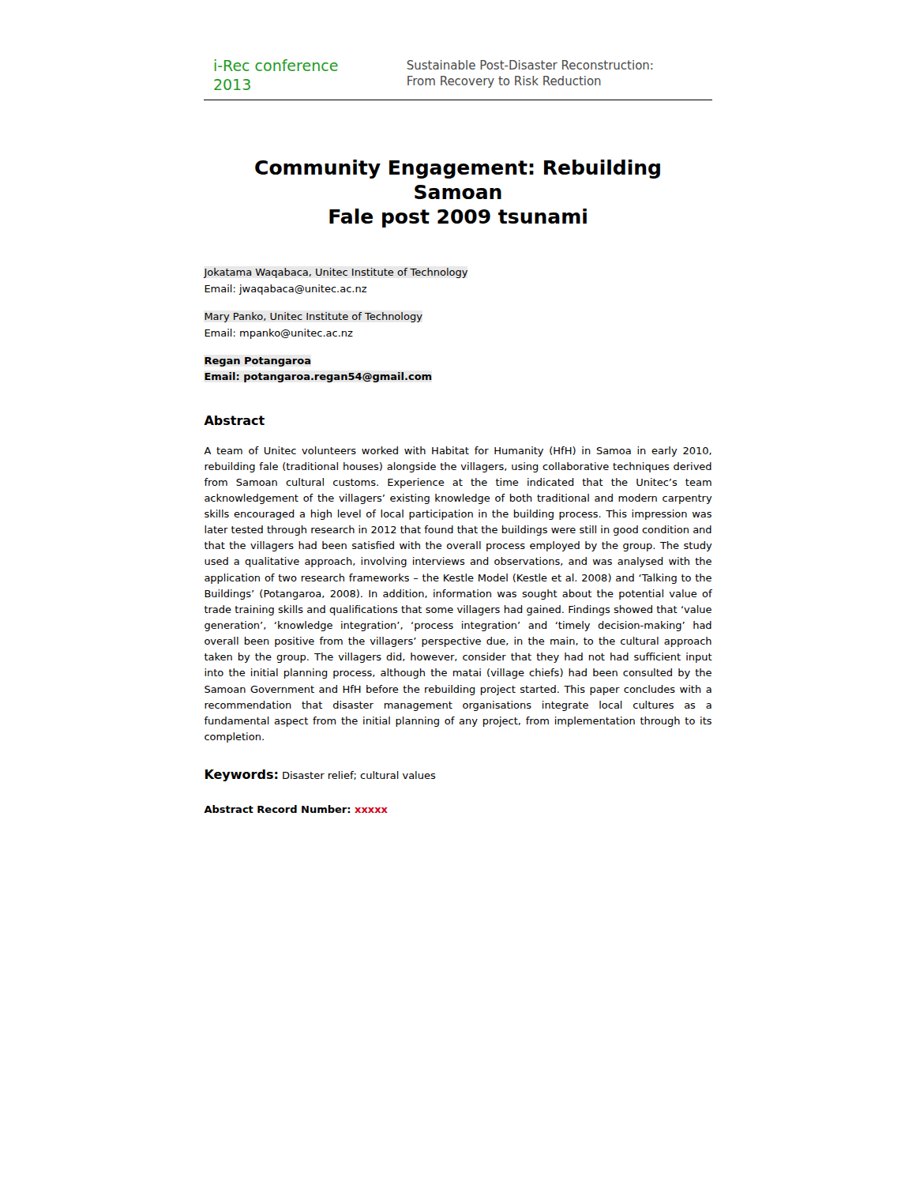i-Rec conference2013
Sustainable Post-Disaster Reconstruction:
From Recovery to Risk Reduction
Community Engagement: Rebuilding Samoan
Fale post 2009 tsunami
Jokatama Waqabaca, Unitec Institute of Technology
Email: jwaqabaca@unitec.ac.nz
Mary Panko, Unitec Institute of Technology
Email: mpanko@unitec.ac.nz
Regan Potangaroa
Email: potangaroa.regan54@gmail.com
Abstract
A team of Unitec volunteers worked with Habitat for Humanity (HfH) in Samoa in early 2010, rebuilding fale (traditional houses) alongside the villagers, using collaborative techniques derived from Samoan cultural customs. Experience at the time indicated that the Unitec’s team acknowledgement of the villagers’ existing knowledge of both traditional and modern carpentry skills encouraged a high level of local participation in the building process. This impression was later tested through research in 2012 that found that the buildings were still in good condition and that the villagers had been satisfied with the overall process employed by the group. The study used a qualitative approach, involving interviews and observations, and was analysed with the application of two research frameworks – the Kestle Model (Kestle et al. 2008) and ‘Talking to the Buildings’ (Potangaroa, 2008). In addition, information was sought about the potential value of trade training skills and qualifications that some villagers had gained. Findings showed that ‘value generation’, ‘knowledge integration’, ‘process integration’ and ‘timely decision-making’ had overall been positive from the villagers’ perspective due, in the main, to the cultural approach taken by the group. The villagers did, however, consider that they had not had sufficient input into the initial planning process, although the matai (village chiefs) had been consulted by the Samoan Government and HfH before the rebuilding project started. This paper concludes with a recommendation that disaster management organisations integrate local cultures as a fundamental aspect from the initial planning of any project, from implementation through to its completion.
Keywords: Disaster relief; cultural values
Abstract Record Number: xxxxx